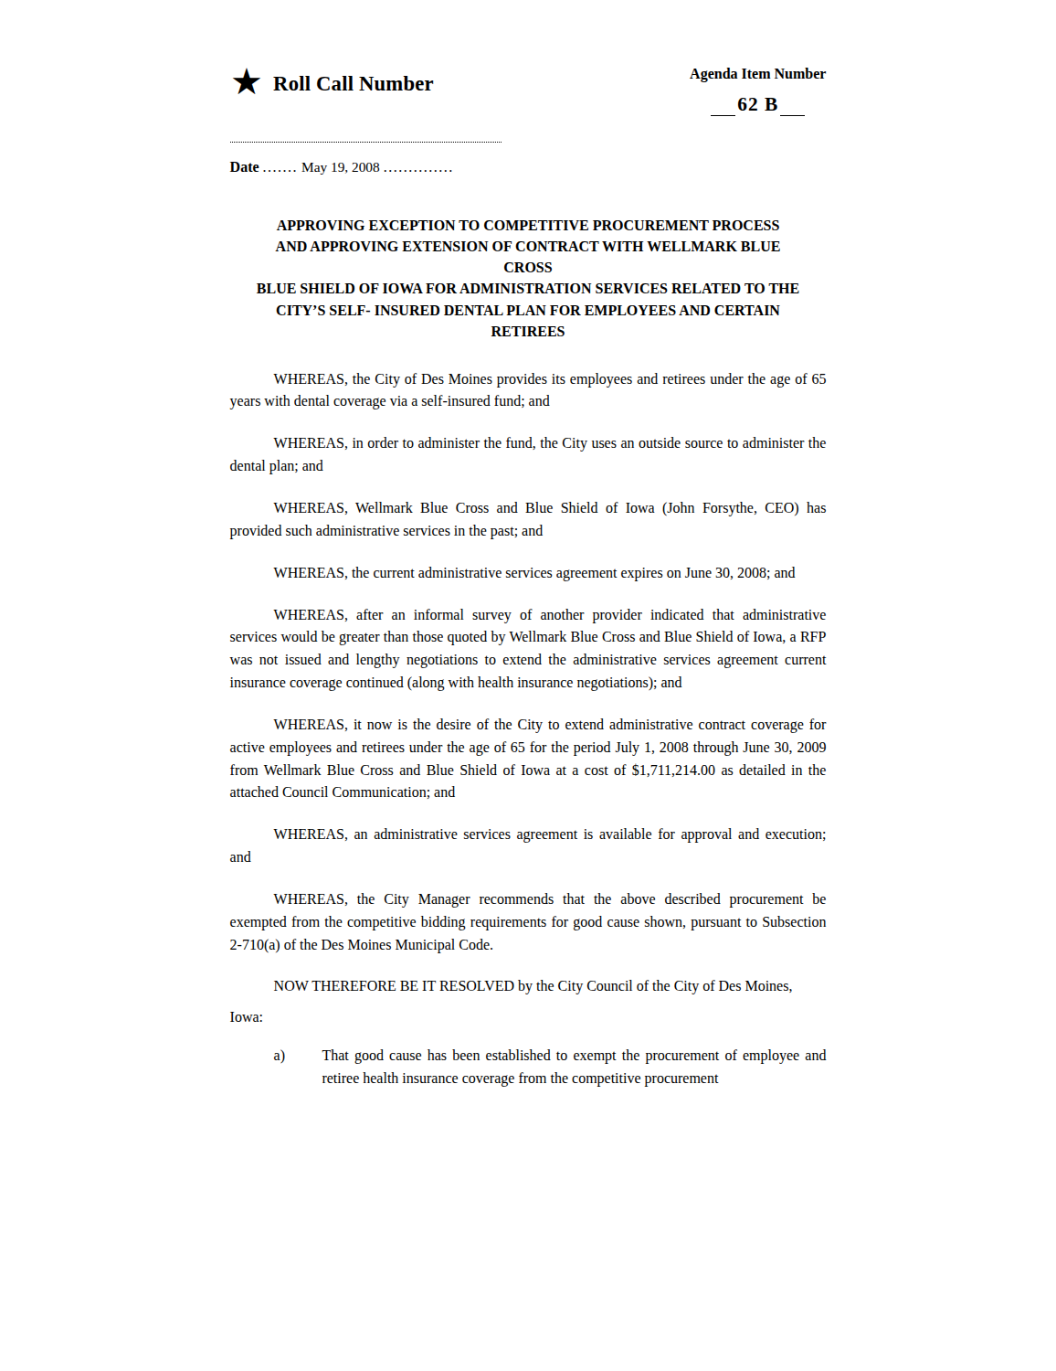★ Roll Call Number
Agenda Item Number
62 B
Date ....... May 19, 2008 ..............
Approving Exception to Competitive Procurement Process
and Approving Extension of Contract with Wellmark Blue Cross
Blue Shield of Iowa for Administration Services Related to the
City’s Self- Insured Dental Plan for Employees and Certain
Retirees
WHEREAS, the City of Des Moines provides its employees and retirees under the age of 65 years with dental coverage via a self-insured fund; and
WHEREAS, in order to administer the fund, the City uses an outside source to administer the dental plan; and
WHEREAS, Wellmark Blue Cross and Blue Shield of Iowa (John Forsythe, CEO) has provided such administrative services in the past; and
WHEREAS, the current administrative services agreement expires on June 30, 2008; and
WHEREAS, after an informal survey of another provider indicated that administrative services would be greater than those quoted by Wellmark Blue Cross and Blue Shield of Iowa, a RFP was not issued and lengthy negotiations to extend the administrative services agreement current insurance coverage continued (along with health insurance negotiations); and
WHEREAS, it now is the desire of the City to extend administrative contract coverage for active employees and retirees under the age of 65 for the period July 1, 2008 through June 30, 2009 from Wellmark Blue Cross and Blue Shield of Iowa at a cost of $1,711,214.00 as detailed in the attached Council Communication; and
WHEREAS, an administrative services agreement is available for approval and execution; and
WHEREAS, the City Manager recommends that the above described procurement be exempted from the competitive bidding requirements for good cause shown, pursuant to Subsection 2-710(a) of the Des Moines Municipal Code.
NOW THEREFORE BE IT RESOLVED by the City Council of the City of Des Moines,
Iowa:
a)
That good cause has been established to exempt the procurement of employee and retiree health insurance coverage from the competitive procurement